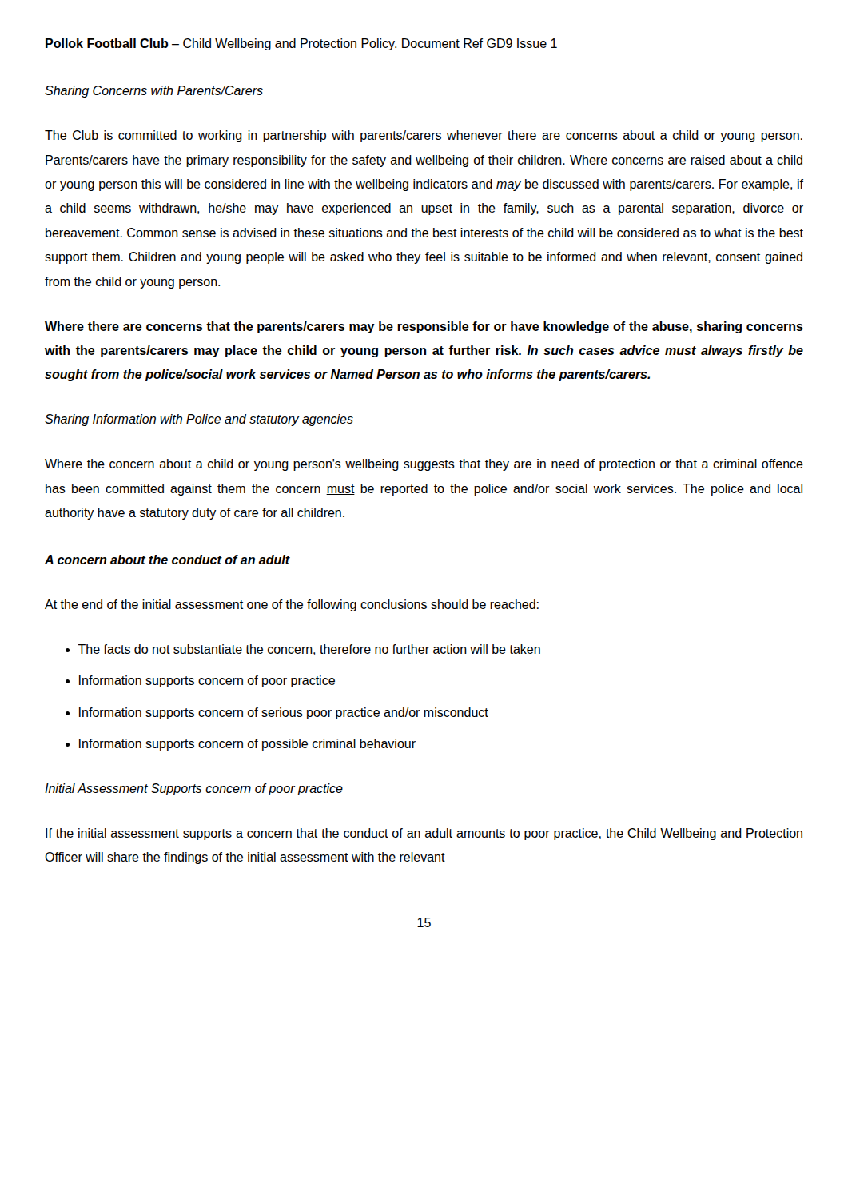Pollok Football Club – Child Wellbeing and Protection Policy. Document Ref GD9 Issue 1
Sharing Concerns with Parents/Carers
The Club is committed to working in partnership with parents/carers whenever there are concerns about a child or young person. Parents/carers have the primary responsibility for the safety and wellbeing of their children. Where concerns are raised about a child or young person this will be considered in line with the wellbeing indicators and may be discussed with parents/carers. For example, if a child seems withdrawn, he/she may have experienced an upset in the family, such as a parental separation, divorce or bereavement. Common sense is advised in these situations and the best interests of the child will be considered as to what is the best support them. Children and young people will be asked who they feel is suitable to be informed and when relevant, consent gained from the child or young person.
Where there are concerns that the parents/carers may be responsible for or have knowledge of the abuse, sharing concerns with the parents/carers may place the child or young person at further risk. In such cases advice must always firstly be sought from the police/social work services or Named Person as to who informs the parents/carers.
Sharing Information with Police and statutory agencies
Where the concern about a child or young person's wellbeing suggests that they are in need of protection or that a criminal offence has been committed against them the concern must be reported to the police and/or social work services. The police and local authority have a statutory duty of care for all children.
A concern about the conduct of an adult
At the end of the initial assessment one of the following conclusions should be reached:
The facts do not substantiate the concern, therefore no further action will be taken
Information supports concern of poor practice
Information supports concern of serious poor practice and/or misconduct
Information supports concern of possible criminal behaviour
Initial Assessment Supports concern of poor practice
If the initial assessment supports a concern that the conduct of an adult amounts to poor practice, the Child Wellbeing and Protection Officer will share the findings of the initial assessment with the relevant
15